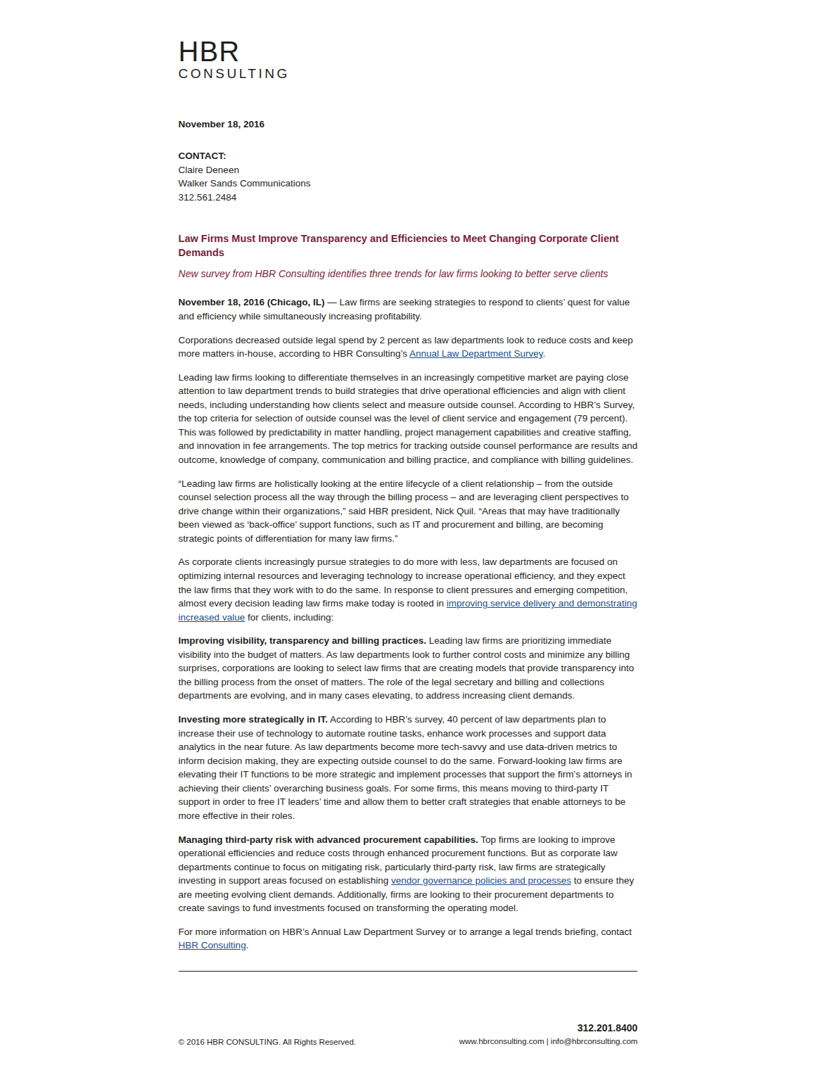HBR
CONSULTING
November 18, 2016
CONTACT:
Claire Deneen
Walker Sands Communications
312.561.2484
Law Firms Must Improve Transparency and Efficiencies to Meet Changing Corporate Client Demands
New survey from HBR Consulting identifies three trends for law firms looking to better serve clients
November 18, 2016 (Chicago, IL) — Law firms are seeking strategies to respond to clients’ quest for value and efficiency while simultaneously increasing profitability.
Corporations decreased outside legal spend by 2 percent as law departments look to reduce costs and keep more matters in-house, according to HBR Consulting’s Annual Law Department Survey.
Leading law firms looking to differentiate themselves in an increasingly competitive market are paying close attention to law department trends to build strategies that drive operational efficiencies and align with client needs, including understanding how clients select and measure outside counsel. According to HBR’s Survey, the top criteria for selection of outside counsel was the level of client service and engagement (79 percent). This was followed by predictability in matter handling, project management capabilities and creative staffing, and innovation in fee arrangements. The top metrics for tracking outside counsel performance are results and outcome, knowledge of company, communication and billing practice, and compliance with billing guidelines.
“Leading law firms are holistically looking at the entire lifecycle of a client relationship – from the outside counsel selection process all the way through the billing process – and are leveraging client perspectives to drive change within their organizations,” said HBR president, Nick Quil. “Areas that may have traditionally been viewed as ‘back-office’ support functions, such as IT and procurement and billing, are becoming strategic points of differentiation for many law firms.”
As corporate clients increasingly pursue strategies to do more with less, law departments are focused on optimizing internal resources and leveraging technology to increase operational efficiency, and they expect the law firms that they work with to do the same. In response to client pressures and emerging competition, almost every decision leading law firms make today is rooted in improving service delivery and demonstrating increased value for clients, including:
Improving visibility, transparency and billing practices. Leading law firms are prioritizing immediate visibility into the budget of matters. As law departments look to further control costs and minimize any billing surprises, corporations are looking to select law firms that are creating models that provide transparency into the billing process from the onset of matters. The role of the legal secretary and billing and collections departments are evolving, and in many cases elevating, to address increasing client demands.
Investing more strategically in IT. According to HBR’s survey, 40 percent of law departments plan to increase their use of technology to automate routine tasks, enhance work processes and support data analytics in the near future. As law departments become more tech-savvy and use data-driven metrics to inform decision making, they are expecting outside counsel to do the same. Forward-looking law firms are elevating their IT functions to be more strategic and implement processes that support the firm’s attorneys in achieving their clients’ overarching business goals. For some firms, this means moving to third-party IT support in order to free IT leaders’ time and allow them to better craft strategies that enable attorneys to be more effective in their roles.
Managing third-party risk with advanced procurement capabilities. Top firms are looking to improve operational efficiencies and reduce costs through enhanced procurement functions. But as corporate law departments continue to focus on mitigating risk, particularly third-party risk, law firms are strategically investing in support areas focused on establishing vendor governance policies and processes to ensure they are meeting evolving client demands. Additionally, firms are looking to their procurement departments to create savings to fund investments focused on transforming the operating model.
For more information on HBR’s Annual Law Department Survey or to arrange a legal trends briefing, contact HBR Consulting.
© 2016 HBR CONSULTING. All Rights Reserved.
312.201.8400
www.hbrconsulting.com | info@hbrconsulting.com